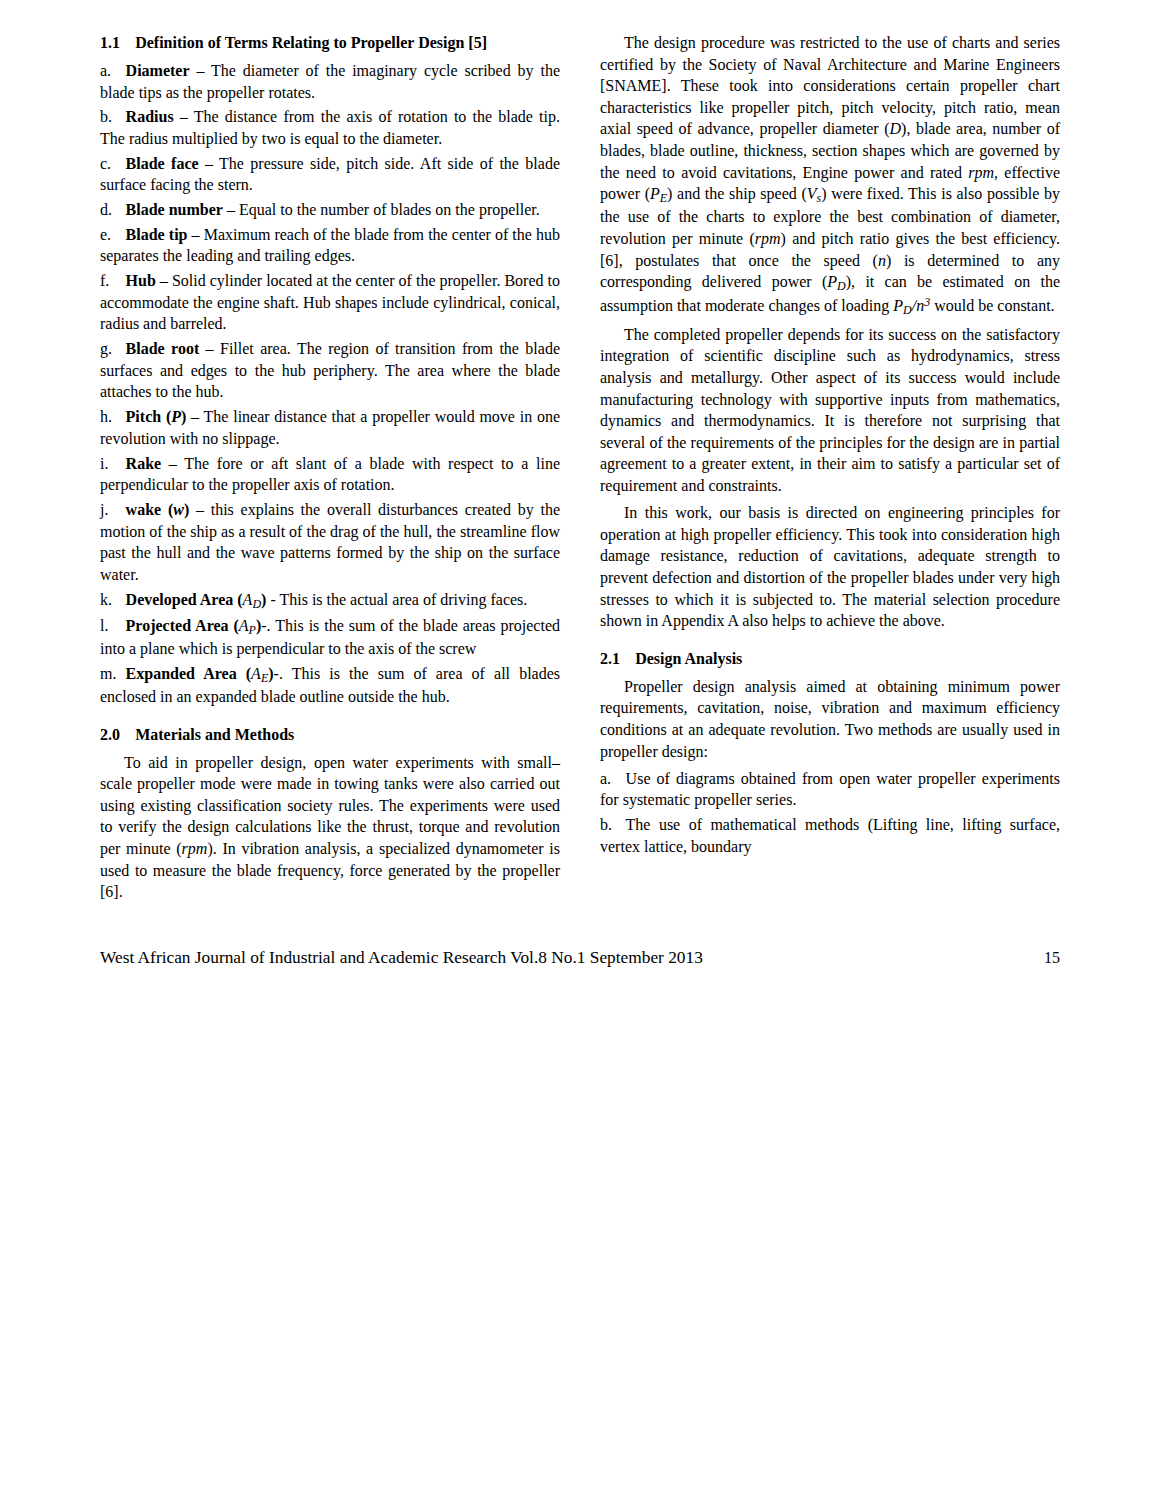1.1 Definition of Terms Relating to Propeller Design [5]
a. Diameter – The diameter of the imaginary cycle scribed by the blade tips as the propeller rotates.
b. Radius – The distance from the axis of rotation to the blade tip. The radius multiplied by two is equal to the diameter.
c. Blade face – The pressure side, pitch side. Aft side of the blade surface facing the stern.
d. Blade number – Equal to the number of blades on the propeller.
e. Blade tip – Maximum reach of the blade from the center of the hub separates the leading and trailing edges.
f. Hub – Solid cylinder located at the center of the propeller. Bored to accommodate the engine shaft. Hub shapes include cylindrical, conical, radius and barreled.
g. Blade root – Fillet area. The region of transition from the blade surfaces and edges to the hub periphery. The area where the blade attaches to the hub.
h. Pitch (P) – The linear distance that a propeller would move in one revolution with no slippage.
i. Rake – The fore or aft slant of a blade with respect to a line perpendicular to the propeller axis of rotation.
j. wake (w) – this explains the overall disturbances created by the motion of the ship as a result of the drag of the hull, the streamline flow past the hull and the wave patterns formed by the ship on the surface water.
k. Developed Area (AD) - This is the actual area of driving faces.
l. Projected Area (AP)-. This is the sum of the blade areas projected into a plane which is perpendicular to the axis of the screw
m. Expanded Area (AE)-. This is the sum of area of all blades enclosed in an expanded blade outline outside the hub.
2.0 Materials and Methods
To aid in propeller design, open water experiments with small–scale propeller mode were made in towing tanks were also carried out using existing classification society rules. The experiments were used to verify the design calculations like the thrust, torque and revolution per minute (rpm). In vibration analysis, a specialized dynamometer is used to measure the blade frequency, force generated by the propeller [6].
The design procedure was restricted to the use of charts and series certified by the Society of Naval Architecture and Marine Engineers [SNAME]. These took into considerations certain propeller chart characteristics like propeller pitch, pitch velocity, pitch ratio, mean axial speed of advance, propeller diameter (D), blade area, number of blades, blade outline, thickness, section shapes which are governed by the need to avoid cavitations, Engine power and rated rpm, effective power (PE) and the ship speed (Vs) were fixed. This is also possible by the use of the charts to explore the best combination of diameter, revolution per minute (rpm) and pitch ratio gives the best efficiency. [6], postulates that once the speed (n) is determined to any corresponding delivered power (PD), it can be estimated on the assumption that moderate changes of loading PD/n3 would be constant.
The completed propeller depends for its success on the satisfactory integration of scientific discipline such as hydrodynamics, stress analysis and metallurgy. Other aspect of its success would include manufacturing technology with supportive inputs from mathematics, dynamics and thermodynamics. It is therefore not surprising that several of the requirements of the principles for the design are in partial agreement to a greater extent, in their aim to satisfy a particular set of requirement and constraints.
In this work, our basis is directed on engineering principles for operation at high propeller efficiency. This took into consideration high damage resistance, reduction of cavitations, adequate strength to prevent defection and distortion of the propeller blades under very high stresses to which it is subjected to. The material selection procedure shown in Appendix A also helps to achieve the above.
2.1 Design Analysis
Propeller design analysis aimed at obtaining minimum power requirements, cavitation, noise, vibration and maximum efficiency conditions at an adequate revolution. Two methods are usually used in propeller design:
a. Use of diagrams obtained from open water propeller experiments for systematic propeller series.
b. The use of mathematical methods (Lifting line, lifting surface, vertex lattice, boundary
West African Journal of Industrial and Academic Research Vol.8 No.1 September 2013 15